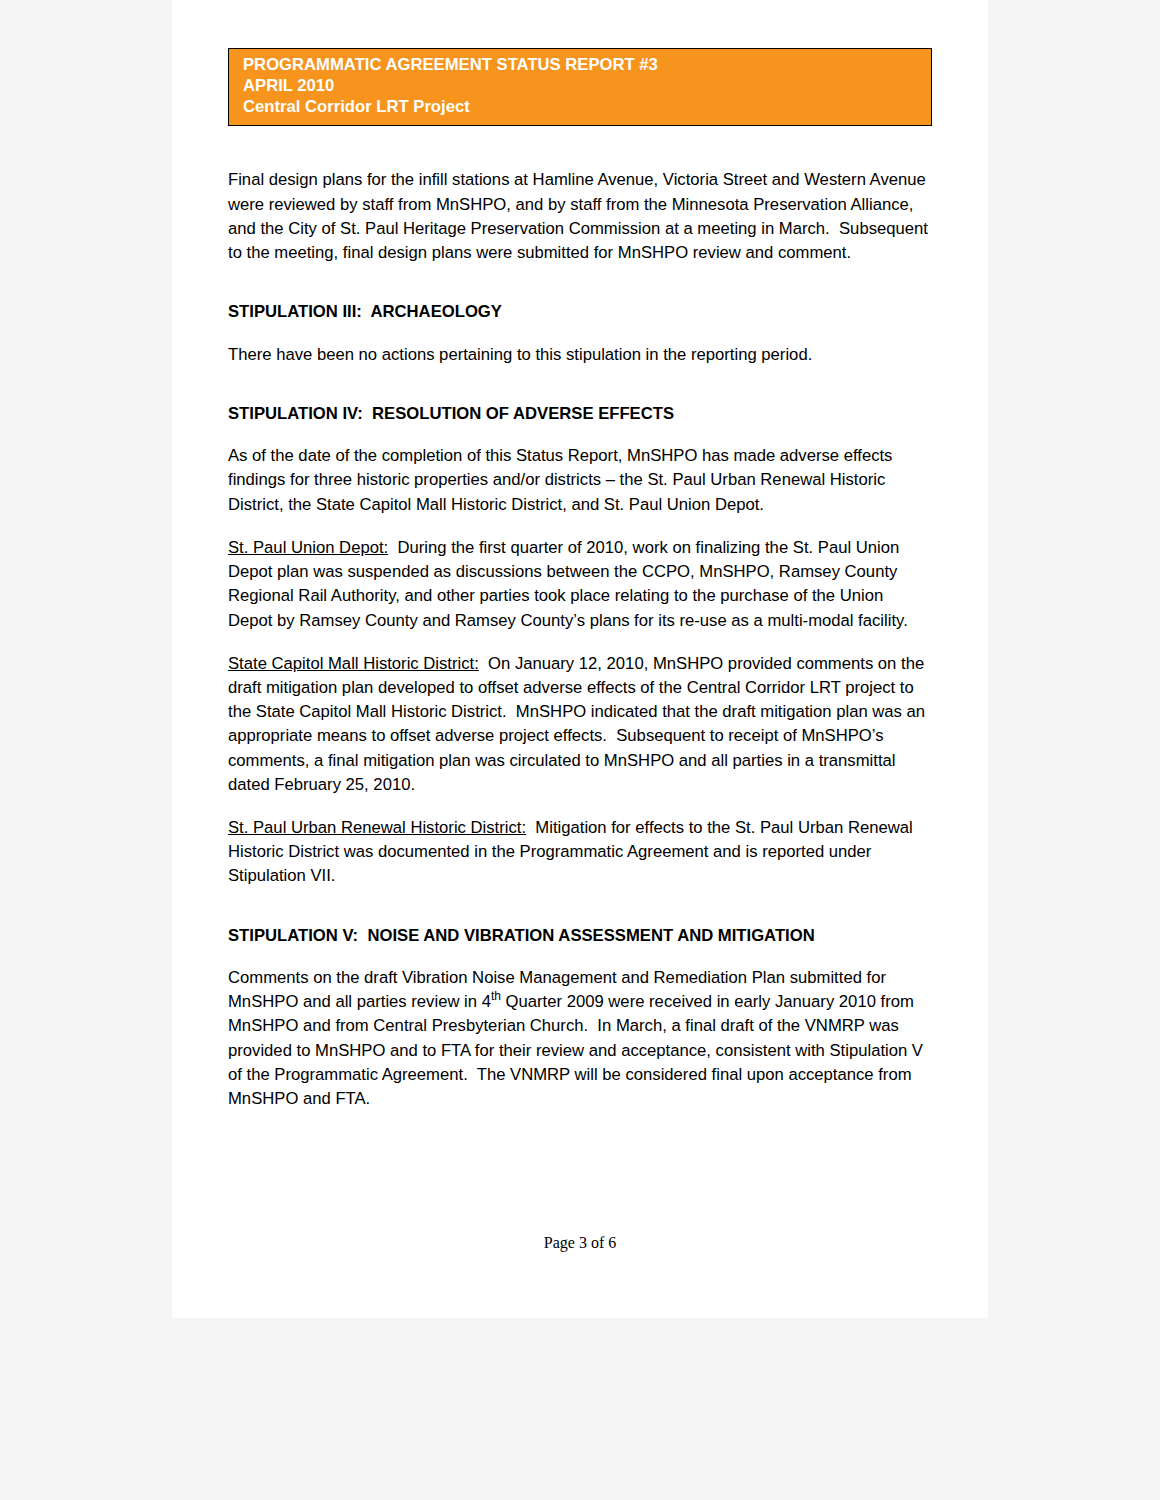PROGRAMMATIC AGREEMENT STATUS REPORT #3 APRIL 2010 Central Corridor LRT Project
Final design plans for the infill stations at Hamline Avenue, Victoria Street and Western Avenue were reviewed by staff from MnSHPO, and by staff from the Minnesota Preservation Alliance, and the City of St. Paul Heritage Preservation Commission at a meeting in March. Subsequent to the meeting, final design plans were submitted for MnSHPO review and comment.
STIPULATION III: ARCHAEOLOGY
There have been no actions pertaining to this stipulation in the reporting period.
STIPULATION IV: RESOLUTION OF ADVERSE EFFECTS
As of the date of the completion of this Status Report, MnSHPO has made adverse effects findings for three historic properties and/or districts – the St. Paul Urban Renewal Historic District, the State Capitol Mall Historic District, and St. Paul Union Depot.
St. Paul Union Depot: During the first quarter of 2010, work on finalizing the St. Paul Union Depot plan was suspended as discussions between the CCPO, MnSHPO, Ramsey County Regional Rail Authority, and other parties took place relating to the purchase of the Union Depot by Ramsey County and Ramsey County’s plans for its re-use as a multi-modal facility.
State Capitol Mall Historic District: On January 12, 2010, MnSHPO provided comments on the draft mitigation plan developed to offset adverse effects of the Central Corridor LRT project to the State Capitol Mall Historic District. MnSHPO indicated that the draft mitigation plan was an appropriate means to offset adverse project effects. Subsequent to receipt of MnSHPO’s comments, a final mitigation plan was circulated to MnSHPO and all parties in a transmittal dated February 25, 2010.
St. Paul Urban Renewal Historic District: Mitigation for effects to the St. Paul Urban Renewal Historic District was documented in the Programmatic Agreement and is reported under Stipulation VII.
STIPULATION V: NOISE AND VIBRATION ASSESSMENT AND MITIGATION
Comments on the draft Vibration Noise Management and Remediation Plan submitted for MnSHPO and all parties review in 4th Quarter 2009 were received in early January 2010 from MnSHPO and from Central Presbyterian Church. In March, a final draft of the VNMRP was provided to MnSHPO and to FTA for their review and acceptance, consistent with Stipulation V of the Programmatic Agreement. The VNMRP will be considered final upon acceptance from MnSHPO and FTA.
Page 3 of 6